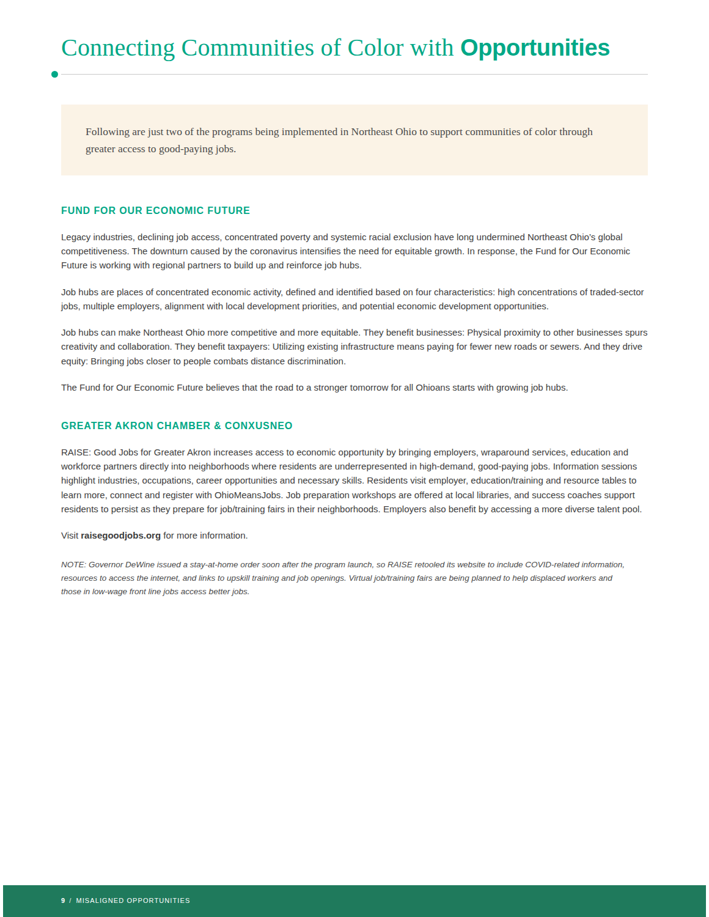Connecting Communities of Color with Opportunities
Following are just two of the programs being implemented in Northeast Ohio to support communities of color through greater access to good-paying jobs.
Fund for Our Economic Future
Legacy industries, declining job access, concentrated poverty and systemic racial exclusion have long undermined Northeast Ohio’s global competitiveness. The downturn caused by the coronavirus intensifies the need for equitable growth. In response, the Fund for Our Economic Future is working with regional partners to build up and reinforce job hubs.
Job hubs are places of concentrated economic activity, defined and identified based on four characteristics: high concentrations of traded-sector jobs, multiple employers, alignment with local development priorities, and potential economic development opportunities.
Job hubs can make Northeast Ohio more competitive and more equitable. They benefit businesses: Physical proximity to other businesses spurs creativity and collaboration. They benefit taxpayers: Utilizing existing infrastructure means paying for fewer new roads or sewers. And they drive equity: Bringing jobs closer to people combats distance discrimination.
The Fund for Our Economic Future believes that the road to a stronger tomorrow for all Ohioans starts with growing job hubs.
Greater Akron Chamber & ConxusNEO
RAISE: Good Jobs for Greater Akron increases access to economic opportunity by bringing employers, wraparound services, education and workforce partners directly into neighborhoods where residents are underrepresented in high-demand, good-paying jobs. Information sessions highlight industries, occupations, career opportunities and necessary skills. Residents visit employer, education/training and resource tables to learn more, connect and register with OhioMeansJobs. Job preparation workshops are offered at local libraries, and success coaches support residents to persist as they prepare for job/training fairs in their neighborhoods. Employers also benefit by accessing a more diverse talent pool.
Visit raisegoodjobs.org for more information.
NOTE: Governor DeWine issued a stay-at-home order soon after the program launch, so RAISE retooled its website to include COVID-related information, resources to access the internet, and links to upskill training and job openings. Virtual job/training fairs are being planned to help displaced workers and those in low-wage front line jobs access better jobs.
9/MISALIGNED OPPORTUNITIES